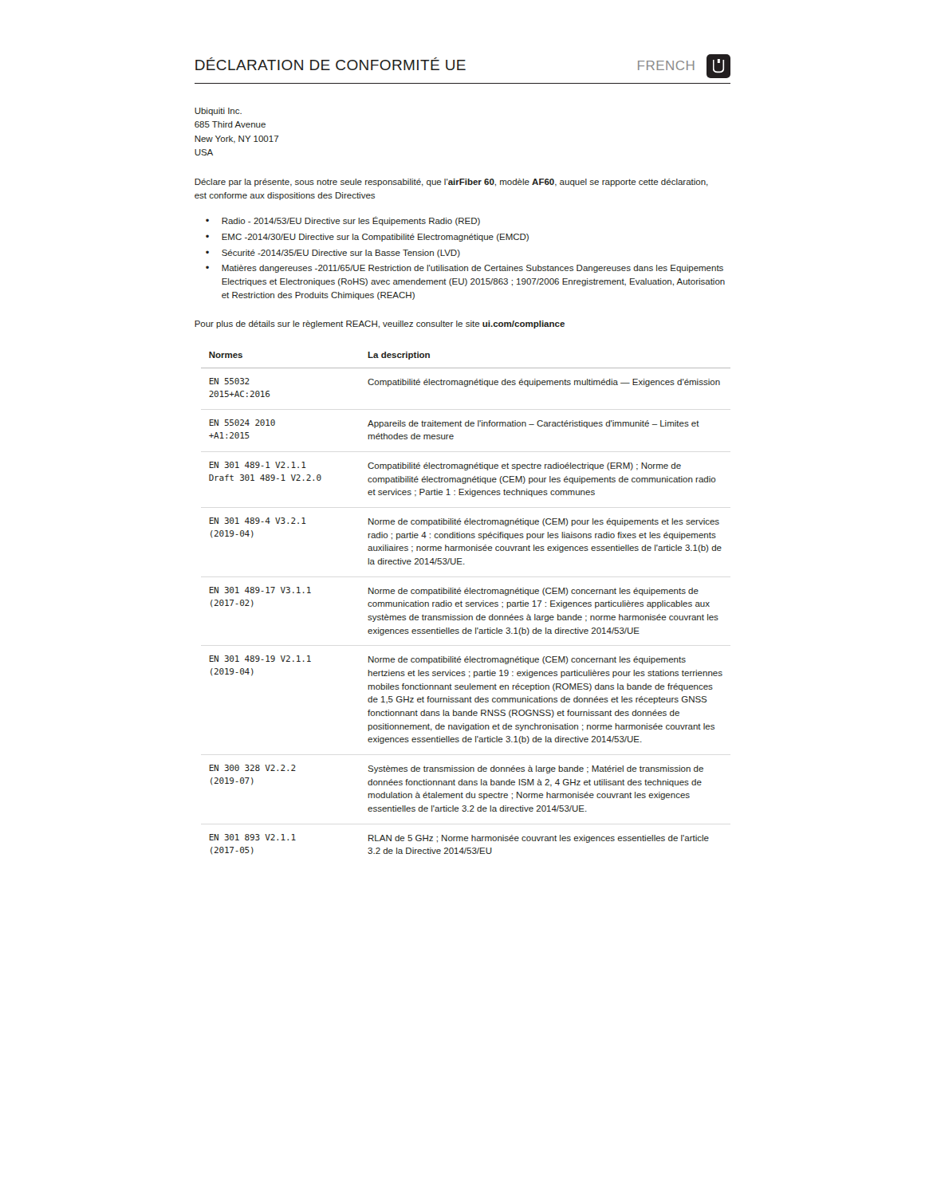Déclaration de conformité UE
French
Ubiquiti Inc.
685 Third Avenue
New York, NY 10017
USA
Déclare par la présente, sous notre seule responsabilité, que l'airFiber 60, modèle AF60, auquel se rapporte cette déclaration, est conforme aux dispositions des Directives
Radio - 2014/53/EU Directive sur les Équipements Radio (RED)
EMC -2014/30/EU Directive sur la Compatibilité Electromagnétique (EMCD)
Sécurité -2014/35/EU Directive sur la Basse Tension (LVD)
Matières dangereuses -2011/65/UE Restriction de l'utilisation de Certaines Substances Dangereuses dans les Equipements Electriques et Electroniques (RoHS) avec amendement (EU) 2015/863 ; 1907/2006 Enregistrement, Evaluation, Autorisation et Restriction des Produits Chimiques (REACH)
Pour plus de détails sur le règlement REACH, veuillez consulter le site ui.com/compliance
| Normes | La description |
| --- | --- |
| EN 55032 2015+AC:2016 | Compatibilité électromagnétique des équipements multimédia — Exigences d'émission |
| EN 55024 2010 +A1:2015 | Appareils de traitement de l'information – Caractéristiques d'immunité – Limites et méthodes de mesure |
| EN 301 489-1 V2.1.1 Draft 301 489-1 V2.2.0 | Compatibilité électromagnétique et spectre radioélectrique (ERM) ; Norme de compatibilité électromagnétique (CEM) pour les équipements de communication radio et services ; Partie 1 : Exigences techniques communes |
| EN 301 489-4 V3.2.1 (2019-04) | Norme de compatibilité électromagnétique (CEM) pour les équipements et les services radio ; partie 4 : conditions spécifiques pour les liaisons radio fixes et les équipements auxiliaires ; norme harmonisée couvrant les exigences essentielles de l'article 3.1(b) de la directive 2014/53/UE. |
| EN 301 489-17 V3.1.1 (2017-02) | Norme de compatibilité électromagnétique (CEM) concernant les équipements de communication radio et services ; partie 17 : Exigences particulières applicables aux systèmes de transmission de données à large bande ; norme harmonisée couvrant les exigences essentielles de l'article 3.1(b) de la directive 2014/53/UE |
| EN 301 489-19 V2.1.1 (2019-04) | Norme de compatibilité électromagnétique (CEM) concernant les équipements hertziens et les services ; partie 19 : exigences particulières pour les stations terriennes mobiles fonctionnant seulement en réception (ROMES) dans la bande de fréquences de 1,5 GHz et fournissant des communications de données et les récepteurs GNSS fonctionnant dans la bande RNSS (ROGNSS) et fournissant des données de positionnement, de navigation et de synchronisation ; norme harmonisée couvrant les exigences essentielles de l'article 3.1(b) de la directive 2014/53/UE. |
| EN 300 328 V2.2.2 (2019-07) | Systèmes de transmission de données à large bande ; Matériel de transmission de données fonctionnant dans la bande ISM à 2, 4 GHz et utilisant des techniques de modulation à étalement du spectre ; Norme harmonisée couvrant les exigences essentielles de l'article 3.2 de la directive 2014/53/UE. |
| EN 301 893 V2.1.1 (2017-05) | RLAN de 5 GHz ; Norme harmonisée couvrant les exigences essentielles de l'article 3.2 de la Directive 2014/53/EU |